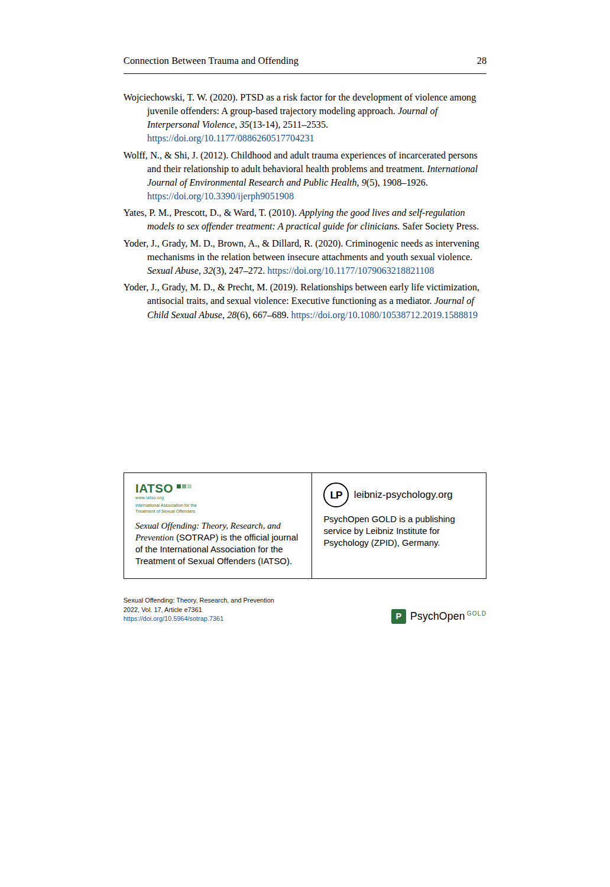Connection Between Trauma and Offending 28
Wojciechowski, T. W. (2020). PTSD as a risk factor for the development of violence among juvenile offenders: A group-based trajectory modeling approach. Journal of Interpersonal Violence, 35(13-14), 2511–2535. https://doi.org/10.1177/0886260517704231
Wolff, N., & Shi, J. (2012). Childhood and adult trauma experiences of incarcerated persons and their relationship to adult behavioral health problems and treatment. International Journal of Environmental Research and Public Health, 9(5), 1908–1926. https://doi.org/10.3390/ijerph9051908
Yates, P. M., Prescott, D., & Ward, T. (2010). Applying the good lives and self-regulation models to sex offender treatment: A practical guide for clinicians. Safer Society Press.
Yoder, J., Grady, M. D., Brown, A., & Dillard, R. (2020). Criminogenic needs as intervening mechanisms in the relation between insecure attachments and youth sexual violence. Sexual Abuse, 32(3), 247–272. https://doi.org/10.1177/1079063218821108
Yoder, J., Grady, M. D., & Precht, M. (2019). Relationships between early life victimization, antisocial traits, and sexual violence: Executive functioning as a mediator. Journal of Child Sexual Abuse, 28(6), 667–689. https://doi.org/10.1080/10538712.2019.1588819
IATSO
www.iatso.org
International Association for the
Treatment of Sexual Offenders
Sexual Offending: Theory, Research, and Prevention (SOTRAP) is the official journal of the International Association for the Treatment of Sexual Offenders (IATSO).
LP
leibniz-psychology.org
PsychOpen GOLD is a publishing service by Leibniz Institute for Psychology (ZPID), Germany.
Sexual Offending: Theory, Research, and Prevention
2022, Vol. 17, Article e7361
https://doi.org/10.5964/sotrap.7361
P
PsychOpen
GOLD